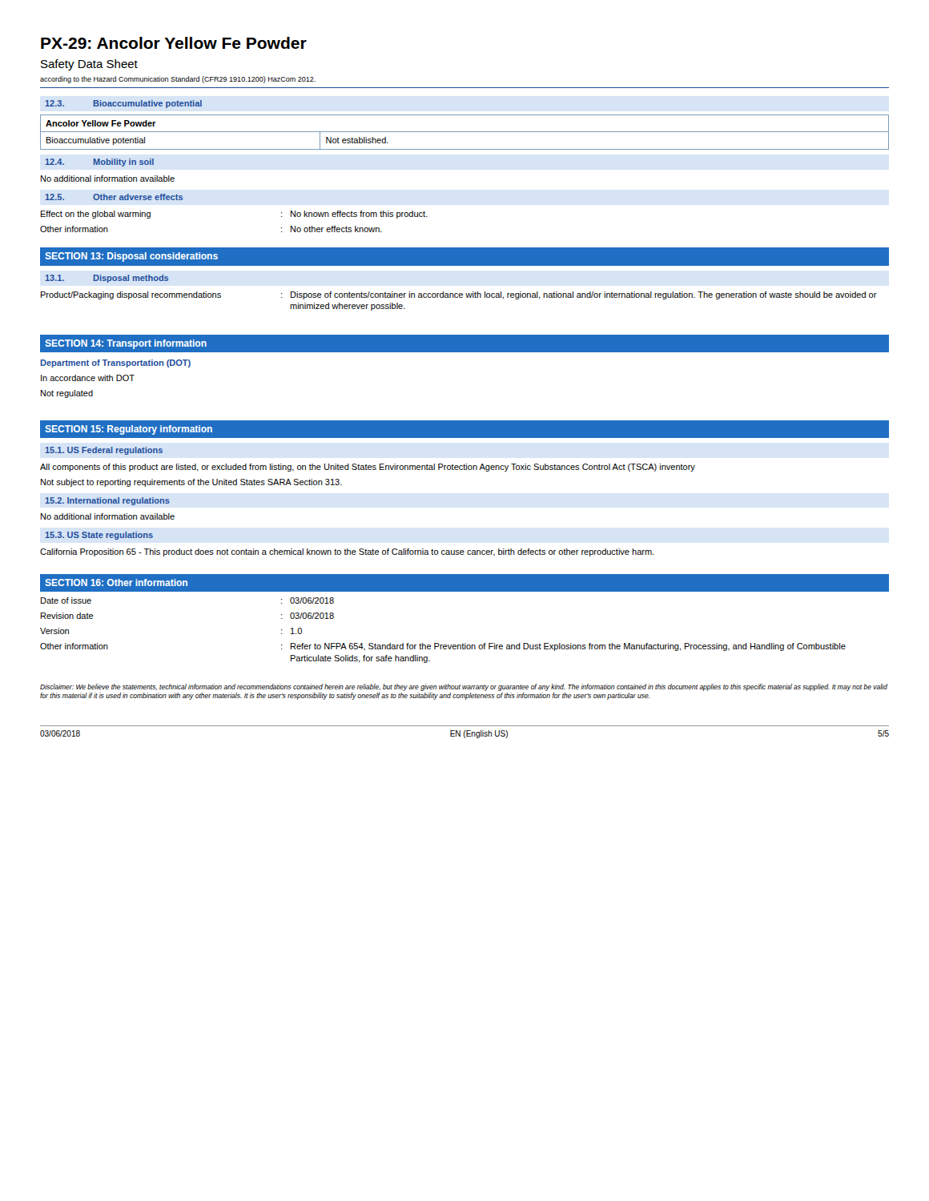PX-29: Ancolor Yellow Fe Powder
Safety Data Sheet
according to the Hazard Communication Standard (CFR29 1910.1200) HazCom 2012.
12.3. Bioaccumulative potential
| Ancolor Yellow Fe Powder |
| --- |
| Bioaccumulative potential | Not established. |
12.4. Mobility in soil
No additional information available
12.5. Other adverse effects
| Effect on the global warming | : | No known effects from this product. |
| Other information | : | No other effects known. |
SECTION 13: Disposal considerations
13.1. Disposal methods
| Product/Packaging disposal recommendations | : | Dispose of contents/container in accordance with local, regional, national and/or international regulation. The generation of waste should be avoided or minimized wherever possible. |
SECTION 14: Transport information
Department of Transportation (DOT)
In accordance with DOT
Not regulated
SECTION 15: Regulatory information
15.1. US Federal regulations
All components of this product are listed, or excluded from listing, on the United States Environmental Protection Agency Toxic Substances Control Act (TSCA) inventory
Not subject to reporting requirements of the United States SARA Section 313.
15.2. International regulations
No additional information available
15.3. US State regulations
California Proposition 65 - This product does not contain a chemical known to the State of California to cause cancer, birth defects or other reproductive harm.
SECTION 16: Other information
| Date of issue | : | 03/06/2018 |
| Revision date | : | 03/06/2018 |
| Version | : | 1.0 |
| Other information | : | Refer to NFPA 654, Standard for the Prevention of Fire and Dust Explosions from the Manufacturing, Processing, and Handling of Combustible Particulate Solids, for safe handling. |
Disclaimer: We believe the statements, technical information and recommendations contained herein are reliable, but they are given without warranty or guarantee of any kind. The information contained in this document applies to this specific material as supplied. It may not be valid for this material if it is used in combination with any other materials. It is the user's responsibility to satisfy oneself as to the suitability and completeness of this information for the user's own particular use.
03/06/2018 EN (English US) 5/5